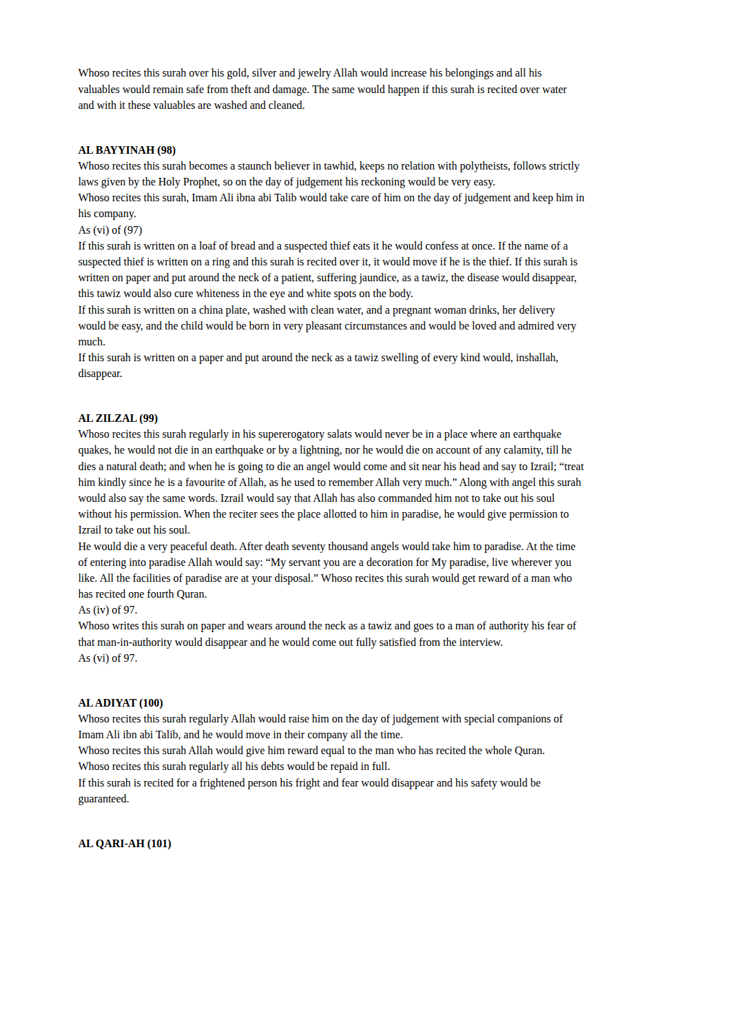Whoso recites this surah over his gold, silver and jewelry Allah would increase his belongings and all his valuables would remain safe from theft and damage. The same would happen if this surah is recited over water and with it these valuables are washed and cleaned.
AL BAYYINAH (98)
Whoso recites this surah becomes a staunch believer in tawhid, keeps no relation with polytheists, follows strictly laws given by the Holy Prophet, so on the day of judgement his reckoning would be very easy.
Whoso recites this surah, Imam Ali ibna abi Talib would take care of him on the day of judgement and keep him in his company.
As (vi) of (97)
If this surah is written on a loaf of bread and a suspected thief eats it he would confess at once. If the name of a suspected thief is written on a ring and this surah is recited over it, it would move if he is the thief. If this surah is written on paper and put around the neck of a patient, suffering jaundice, as a tawiz, the disease would disappear, this tawiz would also cure whiteness in the eye and white spots on the body.
If this surah is written on a china plate, washed with clean water, and a pregnant woman drinks, her delivery would be easy, and the child would be born in very pleasant circumstances and would be loved and admired very much.
If this surah is written on a paper and put around the neck as a tawiz swelling of every kind would, inshallah, disappear.
AL ZILZAL (99)
Whoso recites this surah regularly in his supererogatory salats would never be in a place where an earthquake quakes, he would not die in an earthquake or by a lightning, nor he would die on account of any calamity, till he dies a natural death; and when he is going to die an angel would come and sit near his head and say to Izrail; “treat him kindly since he is a favourite of Allah, as he used to remember Allah very much.” Along with angel this surah would also say the same words. Izrail would say that Allah has also commanded him not to take out his soul without his permission. When the reciter sees the place allotted to him in paradise, he would give permission to Izrail to take out his soul.
He would die a very peaceful death. After death seventy thousand angels would take him to paradise. At the time of entering into paradise Allah would say: “My servant you are a decoration for My paradise, live wherever you like. All the facilities of paradise are at your disposal.” Whoso recites this surah would get reward of a man who has recited one fourth Quran.
As (iv) of 97.
Whoso writes this surah on paper and wears around the neck as a tawiz and goes to a man of authority his fear of that man-in-authority would disappear and he would come out fully satisfied from the interview.
As (vi) of 97.
AL ADIYAT (100)
Whoso recites this surah regularly Allah would raise him on the day of judgement with special companions of Imam Ali ibn abi Talib, and he would move in their company all the time.
Whoso recites this surah Allah would give him reward equal to the man who has recited the whole Quran.
Whoso recites this surah regularly all his debts would be repaid in full.
If this surah is recited for a frightened person his fright and fear would disappear and his safety would be guaranteed.
AL QARI-AH (101)